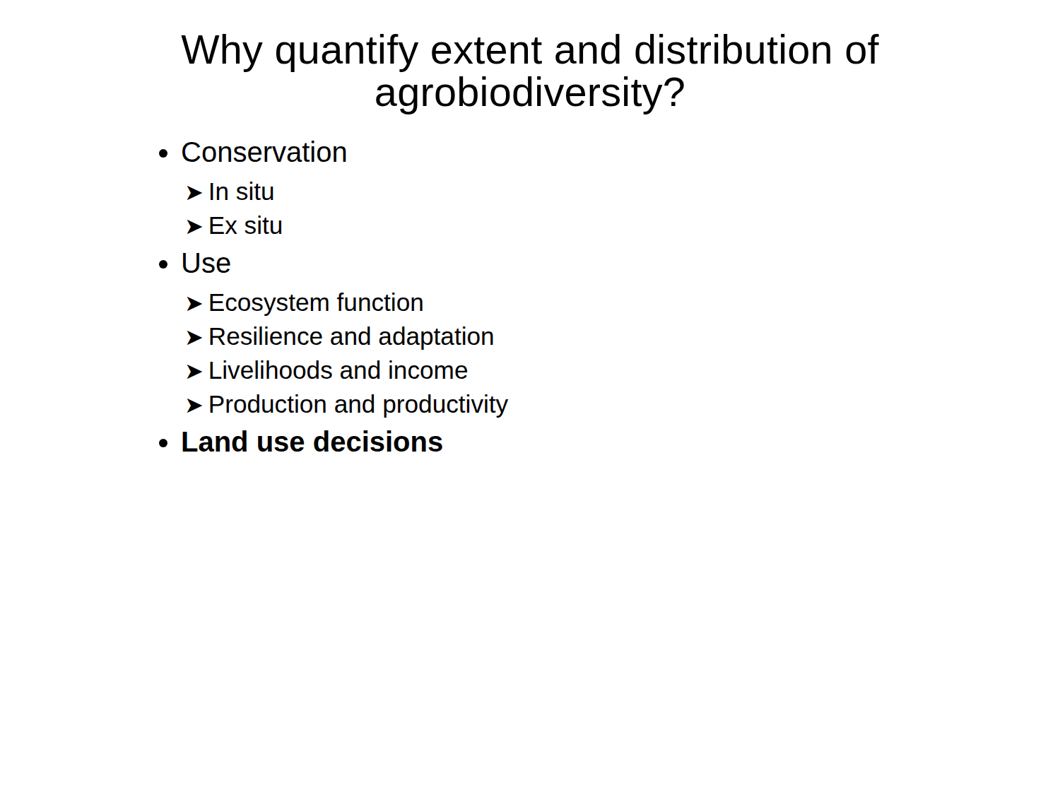Why quantify extent and distribution of agrobiodiversity?
Conservation
In situ
Ex situ
Use
Ecosystem function
Resilience and adaptation
Livelihoods and income
Production and productivity
Land use decisions